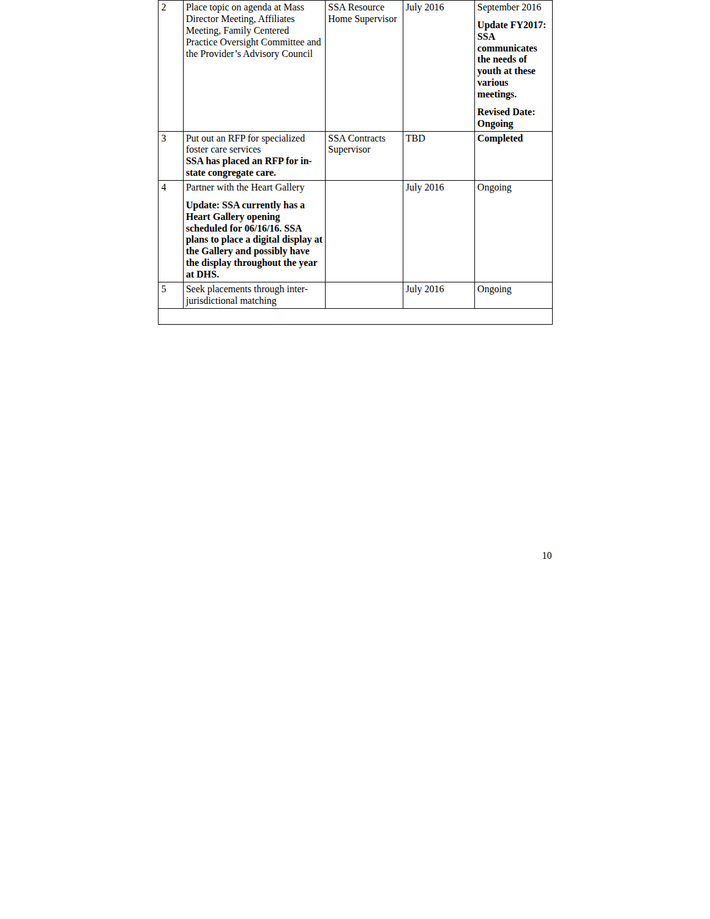| 2 | Place topic on agenda at Mass Director Meeting, Affiliates Meeting, Family Centered Practice Oversight Committee and the Provider’s Advisory Council | SSA Resource Home Supervisor | July 2016 | September 2016 Update FY2017: SSA communicates the needs of youth at these various meetings. Revised Date: Ongoing |
| 3 | Put out an RFP for specialized foster care services SSA has placed an RFP for in-state congregate care. | SSA Contracts Supervisor | TBD | Completed |
| 4 | Partner with the Heart Gallery Update: SSA currently has a Heart Gallery opening scheduled for 06/16/16. SSA plans to place a digital display at the Gallery and possibly have the display throughout the year at DHS. | | July 2016 | Ongoing |
| 5 | Seek placements through inter-jurisdictional matching | | July 2016 | Ongoing |
10